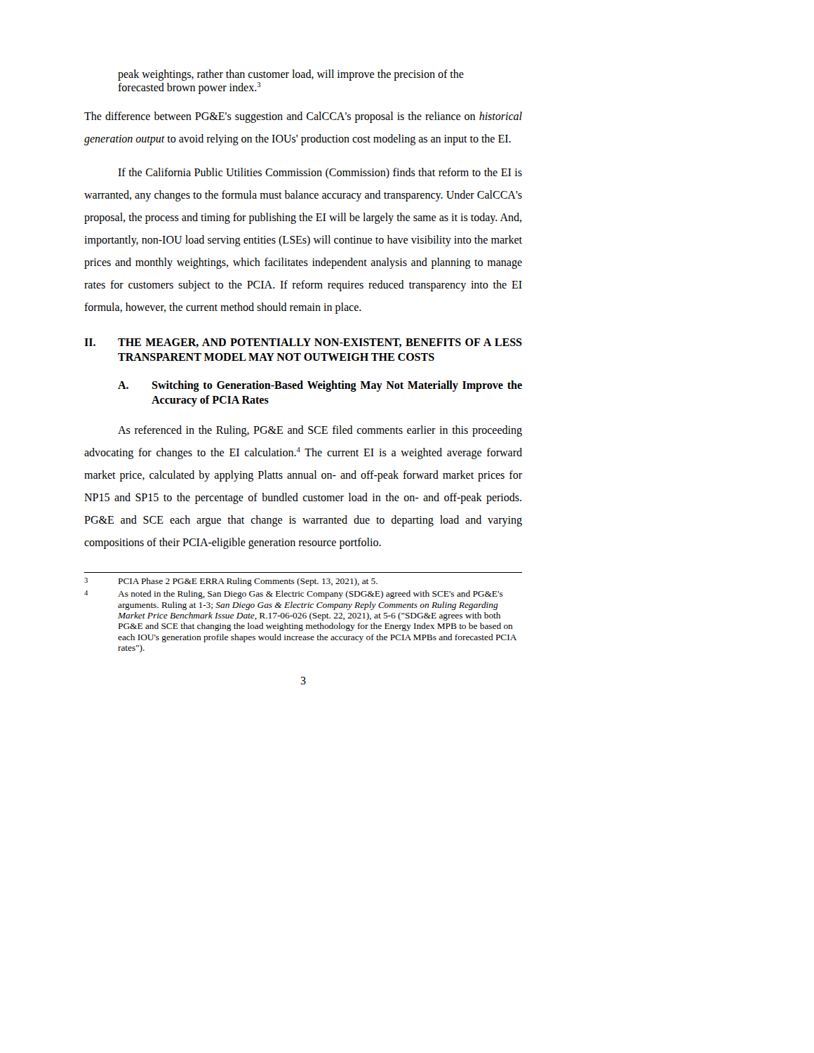peak weightings, rather than customer load, will improve the precision of the forecasted brown power index.3
The difference between PG&E's suggestion and CalCCA's proposal is the reliance on historical generation output to avoid relying on the IOUs' production cost modeling as an input to the EI.
If the California Public Utilities Commission (Commission) finds that reform to the EI is warranted, any changes to the formula must balance accuracy and transparency. Under CalCCA's proposal, the process and timing for publishing the EI will be largely the same as it is today. And, importantly, non-IOU load serving entities (LSEs) will continue to have visibility into the market prices and monthly weightings, which facilitates independent analysis and planning to manage rates for customers subject to the PCIA. If reform requires reduced transparency into the EI formula, however, the current method should remain in place.
II. THE MEAGER, AND POTENTIALLY NON-EXISTENT, BENEFITS OF A LESS TRANSPARENT MODEL MAY NOT OUTWEIGH THE COSTS
A. Switching to Generation-Based Weighting May Not Materially Improve the Accuracy of PCIA Rates
As referenced in the Ruling, PG&E and SCE filed comments earlier in this proceeding advocating for changes to the EI calculation.4 The current EI is a weighted average forward market price, calculated by applying Platts annual on- and off-peak forward market prices for NP15 and SP15 to the percentage of bundled customer load in the on- and off-peak periods. PG&E and SCE each argue that change is warranted due to departing load and varying compositions of their PCIA-eligible generation resource portfolio.
3 PCIA Phase 2 PG&E ERRA Ruling Comments (Sept. 13, 2021), at 5.
4 As noted in the Ruling, San Diego Gas & Electric Company (SDG&E) agreed with SCE's and PG&E's arguments. Ruling at 1-3; San Diego Gas & Electric Company Reply Comments on Ruling Regarding Market Price Benchmark Issue Date, R.17-06-026 (Sept. 22, 2021), at 5-6 ("SDG&E agrees with both PG&E and SCE that changing the load weighting methodology for the Energy Index MPB to be based on each IOU's generation profile shapes would increase the accuracy of the PCIA MPBs and forecasted PCIA rates").
3